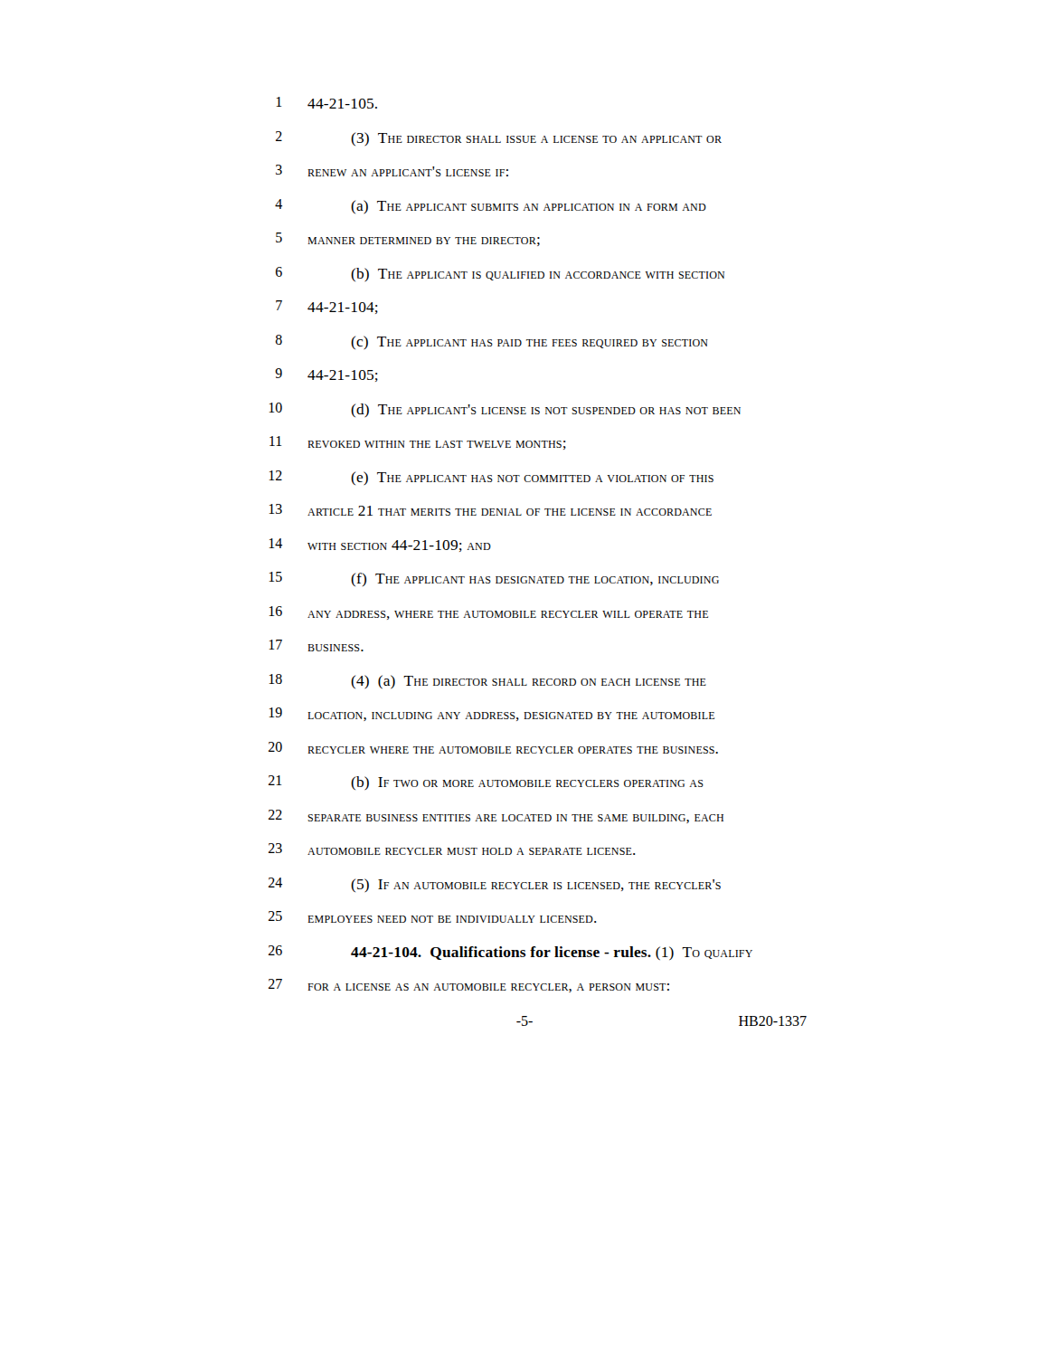| 1 | 44-21-105. |
| 2 | (3) The director shall issue a license to an applicant or |
| 3 | renew an applicant's license if: |
| 4 | (a) The applicant submits an application in a form and |
| 5 | manner determined by the director; |
| 6 | (b) The applicant is qualified in accordance with section |
| 7 | 44-21-104; |
| 8 | (c) The applicant has paid the fees required by section |
| 9 | 44-21-105; |
| 10 | (d) The applicant's license is not suspended or has not been |
| 11 | revoked within the last twelve months; |
| 12 | (e) The applicant has not committed a violation of this |
| 13 | article 21 that merits the denial of the license in accordance |
| 14 | with section 44-21-109; and |
| 15 | (f) The applicant has designated the location, including |
| 16 | any address, where the automobile recycler will operate the |
| 17 | business. |
| 18 | (4) (a) The director shall record on each license the |
| 19 | location, including any address, designated by the automobile |
| 20 | recycler where the automobile recycler operates the business. |
| 21 | (b) If two or more automobile recyclers operating as |
| 22 | separate business entities are located in the same building, each |
| 23 | automobile recycler must hold a separate license. |
| 24 | (5) If an automobile recycler is licensed, the recycler's |
| 25 | employees need not be individually licensed. |
| 26 | 44-21-104. Qualifications for license - rules. (1) To qualify |
| 27 | for a license as an automobile recycler, a person must: |
-5-
HB20-1337